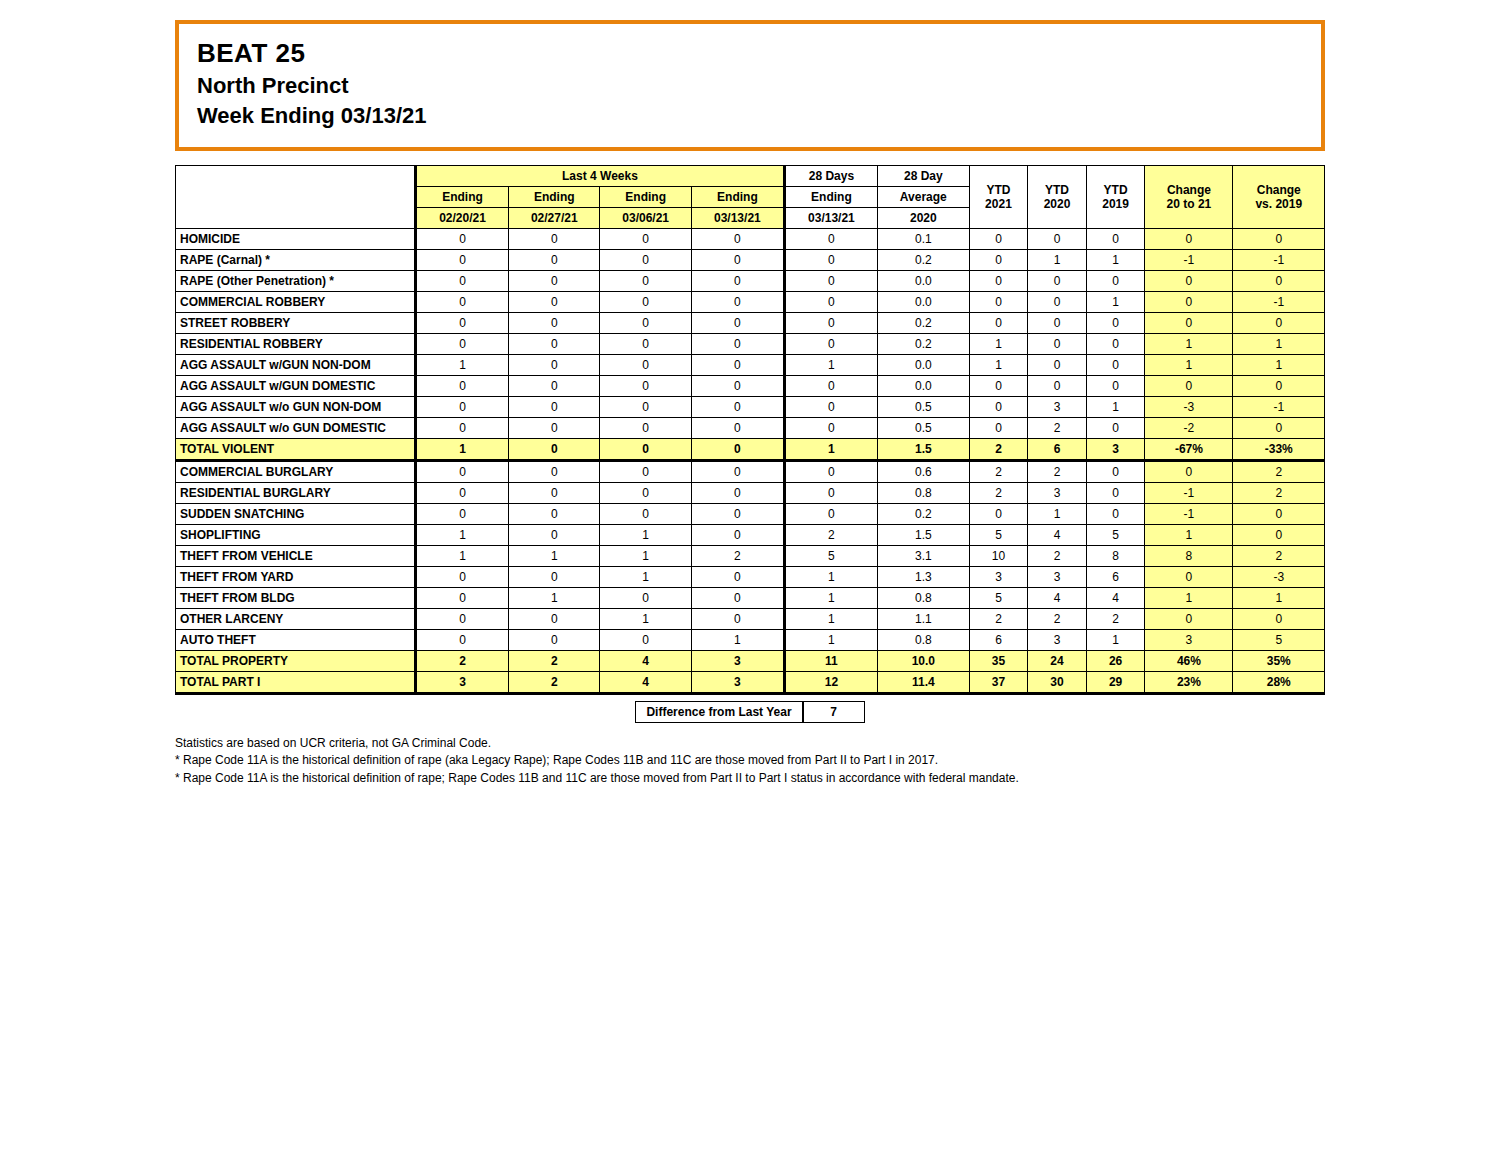BEAT 25
North Precinct
Week Ending 03/13/21
| | Last 4 Weeks | 28 Days | 28 Day | YTD 2021 | YTD 2020 | YTD 2019 | Change 20 to 21 | Change vs. 2019 |
| --- | --- | --- | --- | --- | --- | --- | --- | --- |
| Ending | Ending | Ending | Ending | Ending | Average |
| 02/20/21 | 02/27/21 | 03/06/21 | 03/13/21 | 03/13/21 | 2020 |
| HOMICIDE | 0 | 0 | 0 | 0 | 0 | 0.1 | 0 | 0 | 0 | 0 | 0 |
| RAPE (Carnal) * | 0 | 0 | 0 | 0 | 0 | 0.2 | 0 | 1 | 1 | -1 | -1 |
| RAPE (Other Penetration) * | 0 | 0 | 0 | 0 | 0 | 0.0 | 0 | 0 | 0 | 0 | 0 |
| COMMERCIAL ROBBERY | 0 | 0 | 0 | 0 | 0 | 0.0 | 0 | 0 | 1 | 0 | -1 |
| STREET ROBBERY | 0 | 0 | 0 | 0 | 0 | 0.2 | 0 | 0 | 0 | 0 | 0 |
| RESIDENTIAL ROBBERY | 0 | 0 | 0 | 0 | 0 | 0.2 | 1 | 0 | 0 | 1 | 1 |
| AGG ASSAULT w/GUN NON-DOM | 1 | 0 | 0 | 0 | 1 | 0.0 | 1 | 0 | 0 | 1 | 1 |
| AGG ASSAULT w/GUN DOMESTIC | 0 | 0 | 0 | 0 | 0 | 0.0 | 0 | 0 | 0 | 0 | 0 |
| AGG ASSAULT w/o GUN NON-DOM | 0 | 0 | 0 | 0 | 0 | 0.5 | 0 | 3 | 1 | -3 | -1 |
| AGG ASSAULT w/o GUN DOMESTIC | 0 | 0 | 0 | 0 | 0 | 0.5 | 0 | 2 | 0 | -2 | 0 |
| TOTAL VIOLENT | 1 | 0 | 0 | 0 | 1 | 1.5 | 2 | 6 | 3 | -67% | -33% |
| COMMERCIAL BURGLARY | 0 | 0 | 0 | 0 | 0 | 0.6 | 2 | 2 | 0 | 0 | 2 |
| RESIDENTIAL BURGLARY | 0 | 0 | 0 | 0 | 0 | 0.8 | 2 | 3 | 0 | -1 | 2 |
| SUDDEN SNATCHING | 0 | 0 | 0 | 0 | 0 | 0.2 | 0 | 1 | 0 | -1 | 0 |
| SHOPLIFTING | 1 | 0 | 1 | 0 | 2 | 1.5 | 5 | 4 | 5 | 1 | 0 |
| THEFT FROM VEHICLE | 1 | 1 | 1 | 2 | 5 | 3.1 | 10 | 2 | 8 | 8 | 2 |
| THEFT FROM YARD | 0 | 0 | 1 | 0 | 1 | 1.3 | 3 | 3 | 6 | 0 | -3 |
| THEFT FROM BLDG | 0 | 1 | 0 | 0 | 1 | 0.8 | 5 | 4 | 4 | 1 | 1 |
| OTHER LARCENY | 0 | 0 | 1 | 0 | 1 | 1.1 | 2 | 2 | 2 | 0 | 0 |
| AUTO THEFT | 0 | 0 | 0 | 1 | 1 | 0.8 | 6 | 3 | 1 | 3 | 5 |
| TOTAL PROPERTY | 2 | 2 | 4 | 3 | 11 | 10.0 | 35 | 24 | 26 | 46% | 35% |
| TOTAL PART I | 3 | 2 | 4 | 3 | 12 | 11.4 | 37 | 30 | 29 | 23% | 28% |
Difference from Last Year
7
Statistics are based on UCR criteria, not GA Criminal Code.
* Rape Code 11A is the historical definition of rape (aka Legacy Rape); Rape Codes 11B and 11C are those moved from Part II to Part I in 2017.
* Rape Code 11A is the historical definition of rape; Rape Codes 11B and 11C are those moved from Part II to Part I status in accordance with federal mandate.